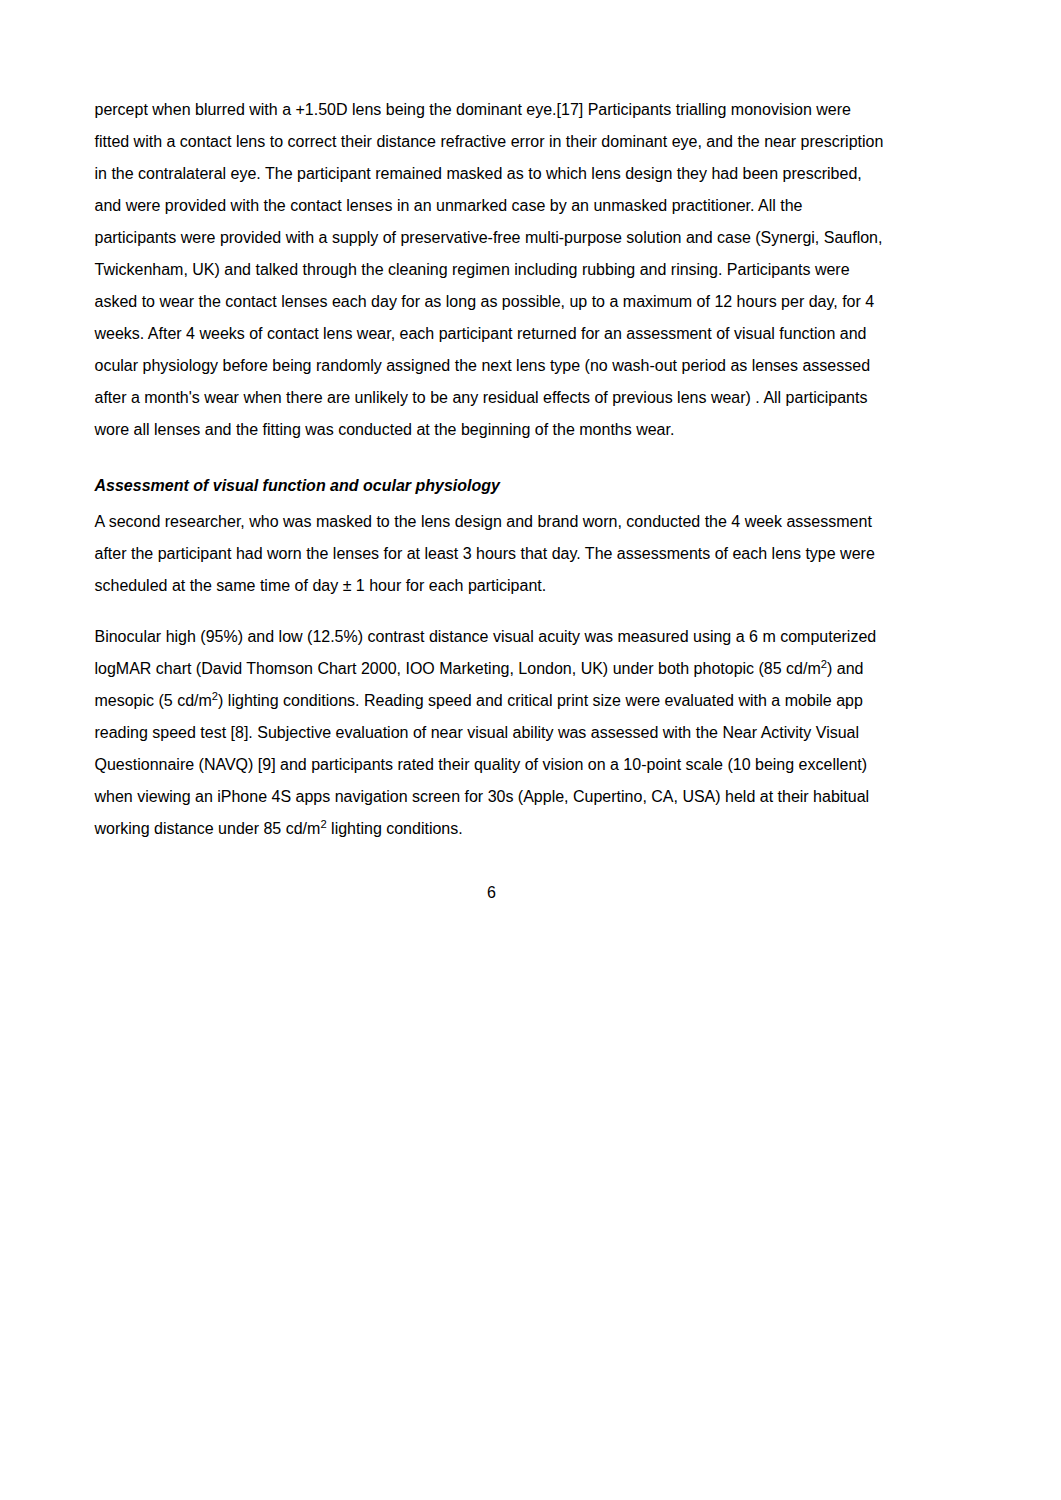percept when blurred with a +1.50D lens being the dominant eye.[17] Participants trialling monovision were fitted with a contact lens to correct their distance refractive error in their dominant eye, and the near prescription in the contralateral eye. The participant remained masked as to which lens design they had been prescribed, and were provided with the contact lenses in an unmarked case by an unmasked practitioner. All the participants were provided with a supply of preservative-free multi-purpose solution and case (Synergi, Sauflon, Twickenham, UK) and talked through the cleaning regimen including rubbing and rinsing. Participants were asked to wear the contact lenses each day for as long as possible, up to a maximum of 12 hours per day, for 4 weeks. After 4 weeks of contact lens wear, each participant returned for an assessment of visual function and ocular physiology before being randomly assigned the next lens type (no wash-out period as lenses assessed after a month's wear when there are unlikely to be any residual effects of previous lens wear) . All participants wore all lenses and the fitting was conducted at the beginning of the months wear.
Assessment of visual function and ocular physiology
A second researcher, who was masked to the lens design and brand worn, conducted the 4 week assessment after the participant had worn the lenses for at least 3 hours that day. The assessments of each lens type were scheduled at the same time of day ± 1 hour for each participant.
Binocular high (95%) and low (12.5%) contrast distance visual acuity was measured using a 6 m computerized logMAR chart (David Thomson Chart 2000, IOO Marketing, London, UK) under both photopic (85 cd/m2) and mesopic (5 cd/m2) lighting conditions. Reading speed and critical print size were evaluated with a mobile app reading speed test [8]. Subjective evaluation of near visual ability was assessed with the Near Activity Visual Questionnaire (NAVQ) [9] and participants rated their quality of vision on a 10-point scale (10 being excellent) when viewing an iPhone 4S apps navigation screen for 30s (Apple, Cupertino, CA, USA) held at their habitual working distance under 85 cd/m2 lighting conditions.
6